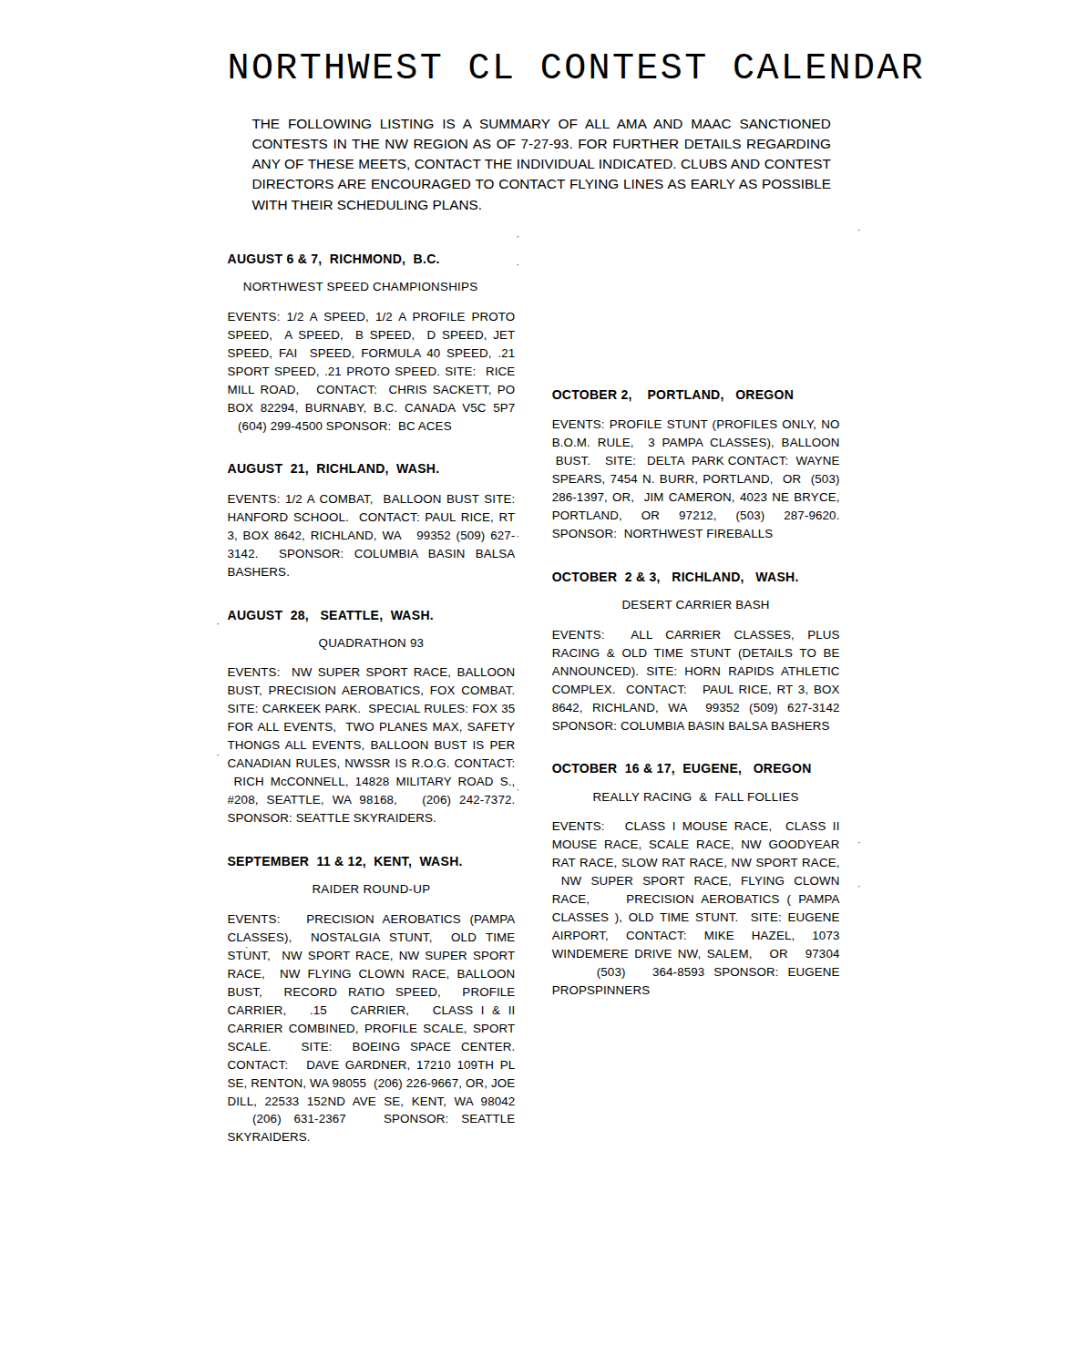NORTHWEST CL CONTEST CALENDAR
THE FOLLOWING LISTING IS A SUMMARY OF ALL AMA AND MAAC SANCTIONED CONTESTS IN THE NW REGION AS OF 7-27-93. FOR FURTHER DETAILS REGARDING ANY OF THESE MEETS, CONTACT THE INDIVIDUAL INDICATED. CLUBS AND CONTEST DIRECTORS ARE ENCOURAGED TO CONTACT FLYING LINES AS EARLY AS POSSIBLE WITH THEIR SCHEDULING PLANS.
AUGUST 6 & 7, RICHMOND, B.C.
NORTHWEST SPEED CHAMPIONSHIPS
EVENTS: 1/2 A SPEED, 1/2 A PROFILE PROTO SPEED, A SPEED, B SPEED, D SPEED, JET SPEED, FAI SPEED, FORMULA 40 SPEED, .21 SPORT SPEED, .21 PROTO SPEED. SITE: RICE MILL ROAD, CONTACT: CHRIS SACKETT, PO BOX 82294, BURNABY, B.C. CANADA V5C 5P7 (604) 299-4500 SPONSOR: BC ACES
AUGUST 21, RICHLAND, WASH.
EVENTS: 1/2 A COMBAT, BALLOON BUST SITE: HANFORD SCHOOL. CONTACT: PAUL RICE, RT 3, BOX 8642, RICHLAND, WA 99352 (509) 627-3142. SPONSOR: COLUMBIA BASIN BALSA BASHERS.
AUGUST 28, SEATTLE, WASH.
QUADRATHON 93
EVENTS: NW SUPER SPORT RACE, BALLOON BUST, PRECISION AEROBATICS, FOX COMBAT. SITE: CARKEEK PARK. SPECIAL RULES: FOX 35 FOR ALL EVENTS, TWO PLANES MAX, SAFETY THONGS ALL EVENTS, BALLOON BUST IS PER CANADIAN RULES, NWSSR IS R.O.G. CONTACT: RICH McCONNELL, 14828 MILITARY ROAD S., #208, SEATTLE, WA 98168, (206) 242-7372. SPONSOR: SEATTLE SKYRAIDERS.
SEPTEMBER 11 & 12, KENT, WASH.
RAIDER ROUND-UP
EVENTS: PRECISION AEROBATICS (PAMPA CLASSES), NOSTALGIA STUNT, OLD TIME STUNT, NW SPORT RACE, NW SUPER SPORT RACE, NW FLYING CLOWN RACE, BALLOON BUST, RECORD RATIO SPEED, PROFILE CARRIER, .15 CARRIER, CLASS I & II CARRIER COMBINED, PROFILE SCALE, SPORT SCALE. SITE: BOEING SPACE CENTER. CONTACT: DAVE GARDNER, 17210 109TH PL SE, RENTON, WA 98055 (206) 226-9667, OR, JOE DILL, 22533 152ND AVE SE, KENT, WA 98042 (206) 631-2367 SPONSOR: SEATTLE SKYRAIDERS.
OCTOBER 2, PORTLAND, OREGON
EVENTS: PROFILE STUNT (PROFILES ONLY, NO B.O.M. RULE, 3 PAMPA CLASSES), BALLOON BUST. SITE: DELTA PARK CONTACT: WAYNE SPEARS, 7454 N. BURR, PORTLAND, OR (503) 286-1397, OR, JIM CAMERON, 4023 NE BRYCE, PORTLAND, OR 97212, (503) 287-9620. SPONSOR: NORTHWEST FIREBALLS
OCTOBER 2 & 3, RICHLAND, WASH.
DESERT CARRIER BASH
EVENTS: ALL CARRIER CLASSES, PLUS RACING & OLD TIME STUNT (DETAILS TO BE ANNOUNCED). SITE: HORN RAPIDS ATHLETIC COMPLEX. CONTACT: PAUL RICE, RT 3, BOX 8642, RICHLAND, WA 99352 (509) 627-3142 SPONSOR: COLUMBIA BASIN BALSA BASHERS
OCTOBER 16 & 17, EUGENE, OREGON
REALLY RACING & FALL FOLLIES
EVENTS: CLASS I MOUSE RACE, CLASS II MOUSE RACE, SCALE RACE, NW GOODYEAR RAT RACE, SLOW RAT RACE, NW SPORT RACE, NW SUPER SPORT RACE, FLYING CLOWN RACE, PRECISION AEROBATICS ( PAMPA CLASSES ), OLD TIME STUNT. SITE: EUGENE AIRPORT, CONTACT: MIKE HAZEL, 1073 WINDEMERE DRIVE NW, SALEM, OR 97304 (503) 364-8593 SPONSOR: EUGENE PROPSPINNERS
· · · · · · · · · · ·